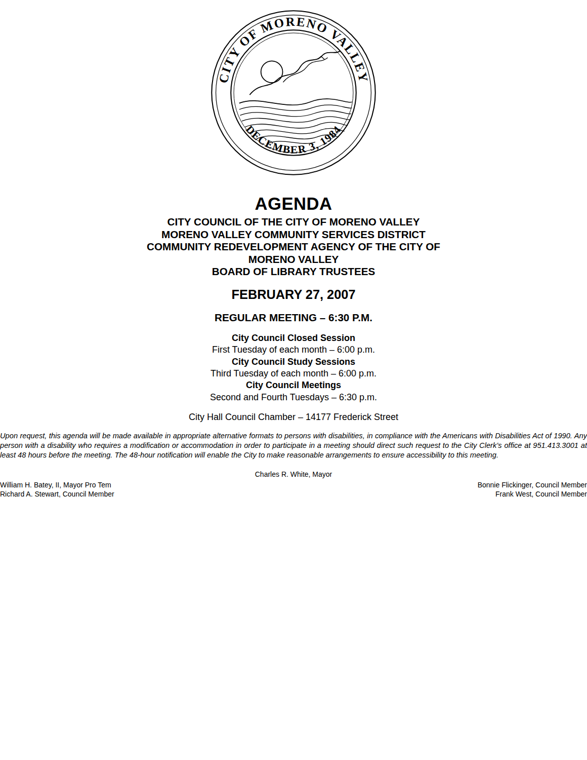CITY OF MORENO VALLEY DECEMBER 3, 1984
AGENDA
CITY COUNCIL OF THE CITY OF MORENO VALLEY
MORENO VALLEY COMMUNITY SERVICES DISTRICT
COMMUNITY REDEVELOPMENT AGENCY OF THE CITY OF
MORENO VALLEY
BOARD OF LIBRARY TRUSTEES
FEBRUARY 27, 2007
REGULAR MEETING – 6:30 P.M.
City Council Closed Session
First Tuesday of each month – 6:00 p.m.
City Council Study Sessions
Third Tuesday of each month – 6:00 p.m.
City Council Meetings
Second and Fourth Tuesdays – 6:30 p.m.
City Hall Council Chamber – 14177 Frederick Street
Upon request, this agenda will be made available in appropriate alternative formats to persons with disabilities, in compliance with the Americans with Disabilities Act of 1990. Any person with a disability who requires a modification or accommodation in order to participate in a meeting should direct such request to the City Clerk’s office at 951.413.3001 at least 48 hours before the meeting. The 48-hour notification will enable the City to make reasonable arrangements to ensure accessibility to this meeting.
Charles R. White, Mayor
| William H. Batey, II, Mayor Pro Tem | Bonnie Flickinger, Council Member |
| Richard A. Stewart, Council Member | Frank West, Council Member |